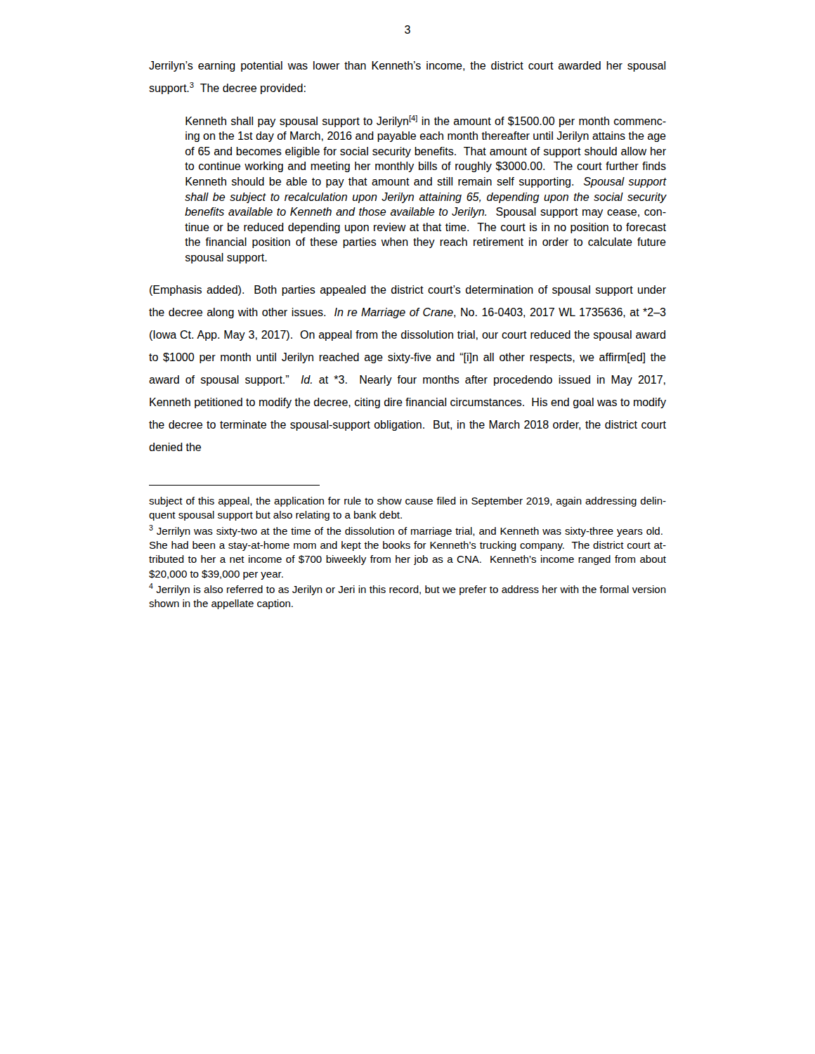3
Jerrilyn’s earning potential was lower than Kenneth’s income, the district court awarded her spousal support.3 The decree provided:
Kenneth shall pay spousal support to Jerilyn[4] in the amount of $1500.00 per month commencing on the 1st day of March, 2016 and payable each month thereafter until Jerilyn attains the age of 65 and becomes eligible for social security benefits. That amount of support should allow her to continue working and meeting her monthly bills of roughly $3000.00. The court further finds Kenneth should be able to pay that amount and still remain self supporting. Spousal support shall be subject to recalculation upon Jerilyn attaining 65, depending upon the social security benefits available to Kenneth and those available to Jerilyn. Spousal support may cease, continue or be reduced depending upon review at that time. The court is in no position to forecast the financial position of these parties when they reach retirement in order to calculate future spousal support.
(Emphasis added). Both parties appealed the district court’s determination of spousal support under the decree along with other issues. In re Marriage of Crane, No. 16-0403, 2017 WL 1735636, at *2–3 (Iowa Ct. App. May 3, 2017). On appeal from the dissolution trial, our court reduced the spousal award to $1000 per month until Jerilyn reached age sixty-five and “[i]n all other respects, we affirm[ed] the award of spousal support.” Id. at *3. Nearly four months after procedendo issued in May 2017, Kenneth petitioned to modify the decree, citing dire financial circumstances. His end goal was to modify the decree to terminate the spousal-support obligation. But, in the March 2018 order, the district court denied the
subject of this appeal, the application for rule to show cause filed in September 2019, again addressing delinquent spousal support but also relating to a bank debt.
3 Jerrilyn was sixty-two at the time of the dissolution of marriage trial, and Kenneth was sixty-three years old. She had been a stay-at-home mom and kept the books for Kenneth’s trucking company. The district court attributed to her a net income of $700 biweekly from her job as a CNA. Kenneth’s income ranged from about $20,000 to $39,000 per year.
4 Jerrilyn is also referred to as Jerilyn or Jeri in this record, but we prefer to address her with the formal version shown in the appellate caption.